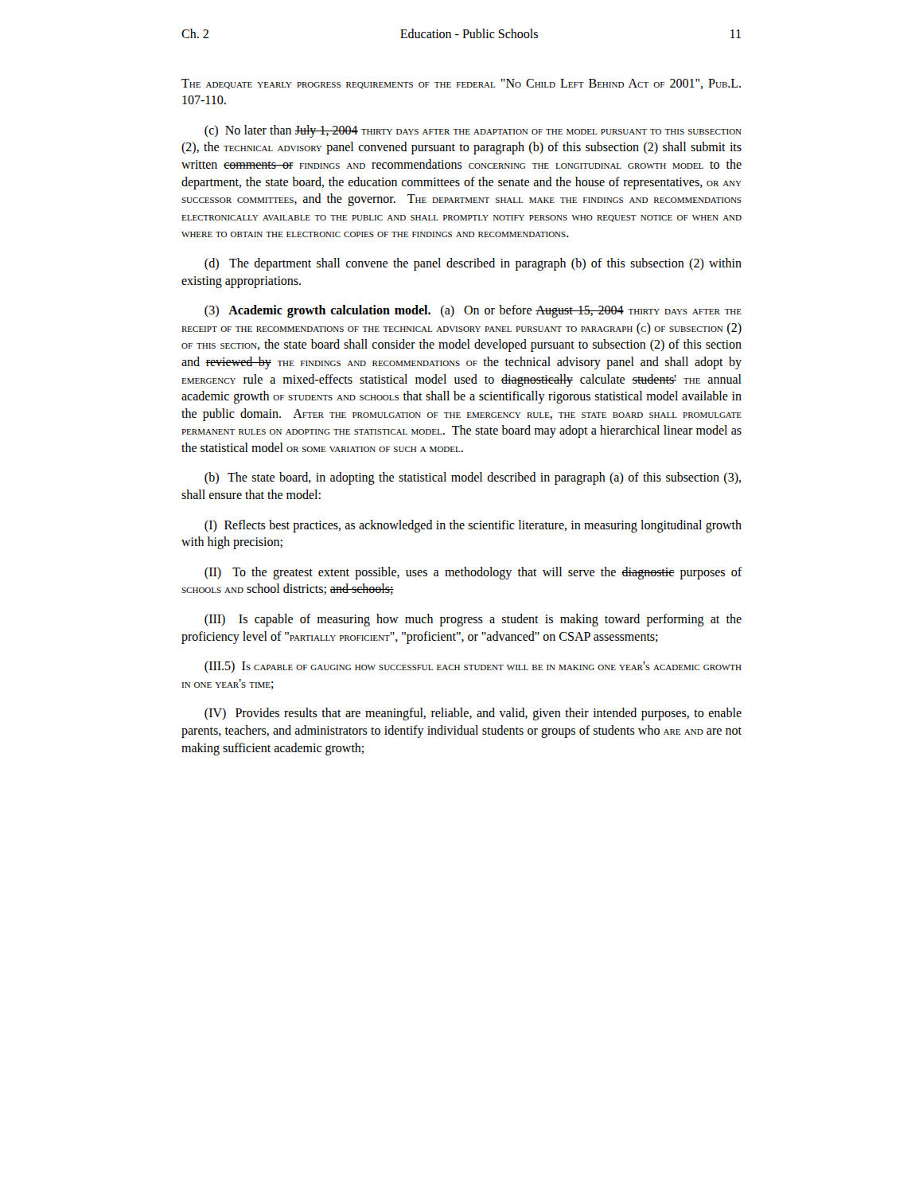Ch. 2
Education - Public Schools
11
The adequate yearly progress requirements of the federal "No Child Left Behind Act of 2001", Pub.L. 107-110.
(c) No later than July 1, 2004 thirty days after the adaptation of the model pursuant to this subsection (2), the technical advisory panel convened pursuant to paragraph (b) of this subsection (2) shall submit its written comments or findings and recommendations concerning the longitudinal growth model to the department, the state board, the education committees of the senate and the house of representatives, or any successor committees, and the governor. The department shall make the findings and recommendations electronically available to the public and shall promptly notify persons who request notice of when and where to obtain the electronic copies of the findings and recommendations.
(d) The department shall convene the panel described in paragraph (b) of this subsection (2) within existing appropriations.
(3) Academic growth calculation model. (a) On or before August 15, 2004 thirty days after the receipt of the recommendations of the technical advisory panel pursuant to paragraph (c) of subsection (2) of this section, the state board shall consider the model developed pursuant to subsection (2) of this section and reviewed by the findings and recommendations of the technical advisory panel and shall adopt by emergency rule a mixed-effects statistical model used to diagnostically calculate students' the annual academic growth of students and schools that shall be a scientifically rigorous statistical model available in the public domain. After the promulgation of the emergency rule, the state board shall promulgate permanent rules on adopting the statistical model. The state board may adopt a hierarchical linear model as the statistical model or some variation of such a model.
(b) The state board, in adopting the statistical model described in paragraph (a) of this subsection (3), shall ensure that the model:
(I) Reflects best practices, as acknowledged in the scientific literature, in measuring longitudinal growth with high precision;
(II) To the greatest extent possible, uses a methodology that will serve the diagnostic purposes of schools and school districts; and schools;
(III) Is capable of measuring how much progress a student is making toward performing at the proficiency level of "partially proficient", "proficient", or "advanced" on CSAP assessments;
(III.5) Is capable of gauging how successful each student will be in making one year's academic growth in one year's time;
(IV) Provides results that are meaningful, reliable, and valid, given their intended purposes, to enable parents, teachers, and administrators to identify individual students or groups of students who are and are not making sufficient academic growth;